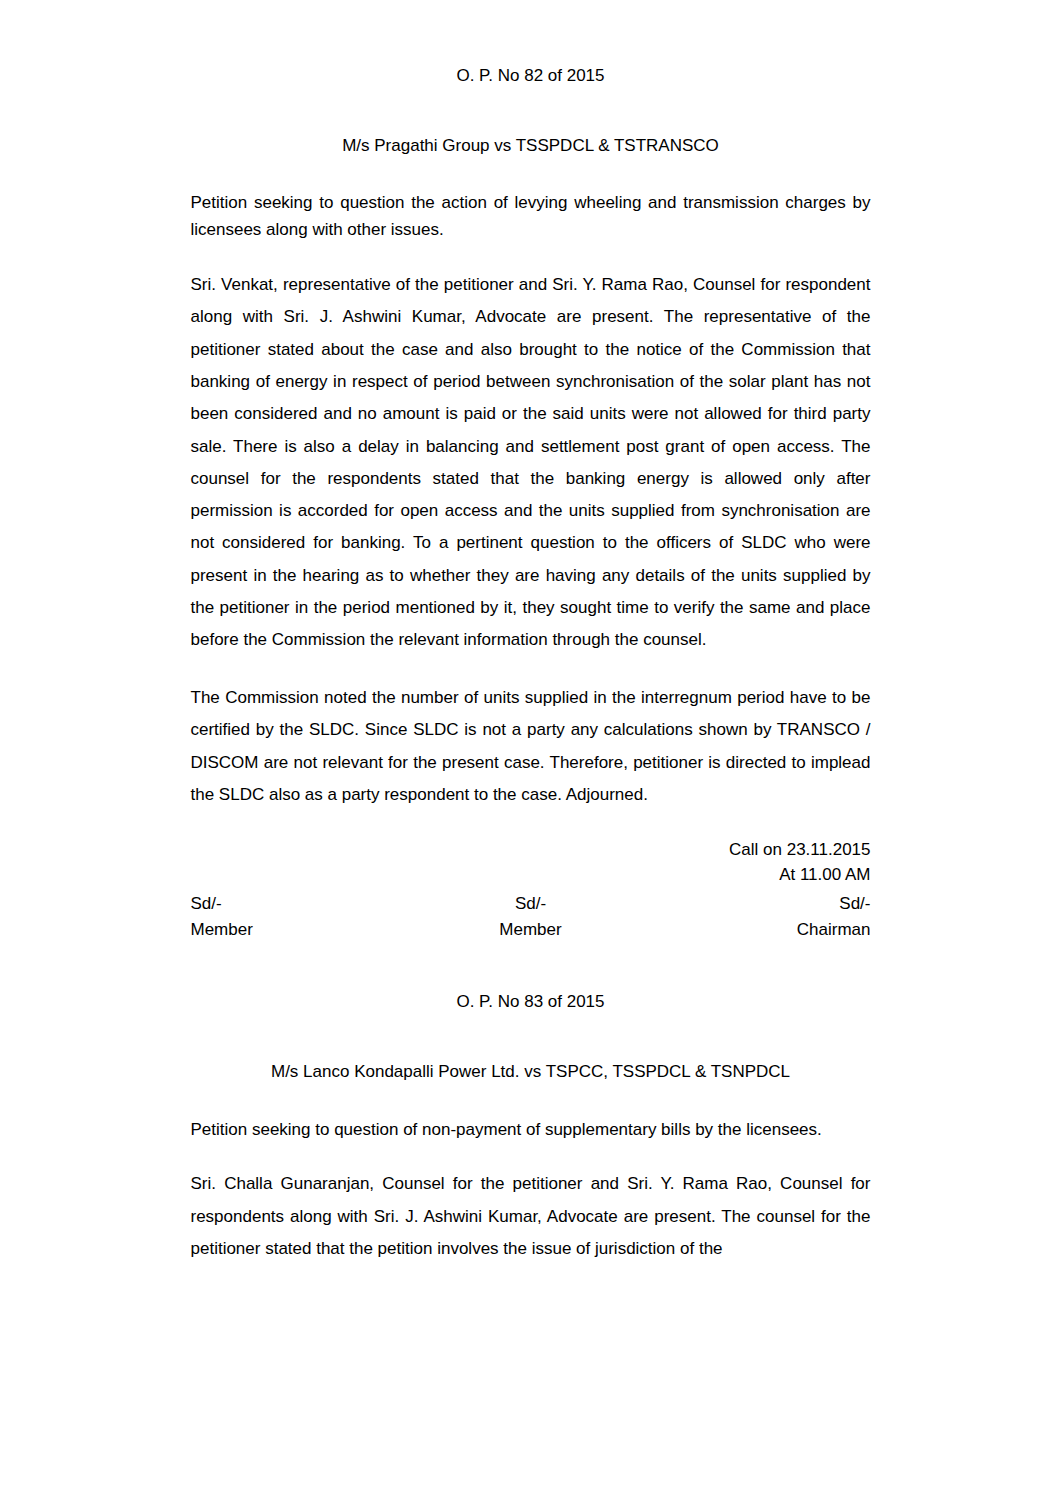O. P. No 82 of 2015
M/s Pragathi Group vs TSSPDCL & TSTRANSCO
Petition seeking to question the action of levying wheeling and transmission charges by licensees along with other issues.
Sri. Venkat, representative of the petitioner and Sri. Y. Rama Rao, Counsel for respondent along with Sri. J. Ashwini Kumar, Advocate are present. The representative of the petitioner stated about the case and also brought to the notice of the Commission that banking of energy in respect of period between synchronisation of the solar plant has not been considered and no amount is paid or the said units were not allowed for third party sale. There is also a delay in balancing and settlement post grant of open access. The counsel for the respondents stated that the banking energy is allowed only after permission is accorded for open access and the units supplied from synchronisation are not considered for banking. To a pertinent question to the officers of SLDC who were present in the hearing as to whether they are having any details of the units supplied by the petitioner in the period mentioned by it, they sought time to verify the same and place before the Commission the relevant information through the counsel.
The Commission noted the number of units supplied in the interregnum period have to be certified by the SLDC. Since SLDC is not a party any calculations shown by TRANSCO / DISCOM are not relevant for the present case. Therefore, petitioner is directed to implead the SLDC also as a party respondent to the case. Adjourned.
Call on 23.11.2015
At 11.00 AM
| Sd/- | Sd/- | Sd/- |
| Member | Member | Chairman |
O. P. No 83 of 2015
M/s Lanco Kondapalli Power Ltd. vs TSPCC, TSSPDCL & TSNPDCL
Petition seeking to question of non-payment of supplementary bills by the licensees.
Sri. Challa Gunaranjan, Counsel for the petitioner and Sri. Y. Rama Rao, Counsel for respondents along with Sri. J. Ashwini Kumar, Advocate are present. The counsel for the petitioner stated that the petition involves the issue of jurisdiction of the